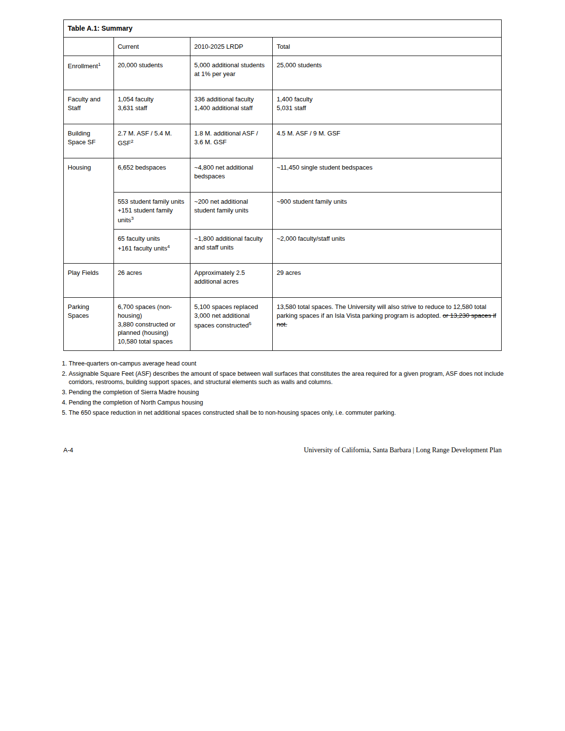Table A.1: Summary
| | Current | 2010-2025 LRDP | Total |
| Enrollment 1 | 20,000 students | 5,000 additional students at 1% per year | 25,000 students |
| Faculty and Staff | 1,054 faculty 3,631 staff | 336 additional faculty 1,400 additional staff | 1,400 faculty 5,031 staff |
| Building Space SF | 2.7 M. ASF / 5.4 M. GSF 2 | 1.8 M. additional ASF / 3.6 M. GSF | 4.5 M. ASF / 9 M. GSF |
| Housing | 6,652 bedspaces | ~4,800 net additional bedspaces | ~11,450 single student bedspaces |
| 553 student family units +151 student family units 3 | ~200 net additional student family units | ~900 student family units |
| 65 faculty units +161 faculty units 4 | ~1,800 additional faculty and staff units | ~2,000 faculty/staff units |
| Play Fields | 26 acres | Approximately 2.5 additional acres | 29 acres |
| Parking Spaces | 6,700 spaces (non-housing) 3,880 constructed or planned (housing) 10,580 total spaces | 5,100 spaces replaced 3,000 net additional spaces constructed 5 | 13,580 total spaces. The University will also strive to reduce to 12,580 total parking spaces if an Isla Vista parking program is adopted. or 13,230 spaces if not. |
Three-quarters on-campus average head count
Assignable Square Feet (ASF) describes the amount of space between wall surfaces that constitutes the area required for a given program, ASF does not include corridors, restrooms, building support spaces, and structural elements such as walls and columns.
Pending the completion of Sierra Madre housing
Pending the completion of North Campus housing
The 650 space reduction in net additional spaces constructed shall be to non-housing spaces only, i.e. commuter parking.
A-4
University of California, Santa Barbara | Long Range Development Plan